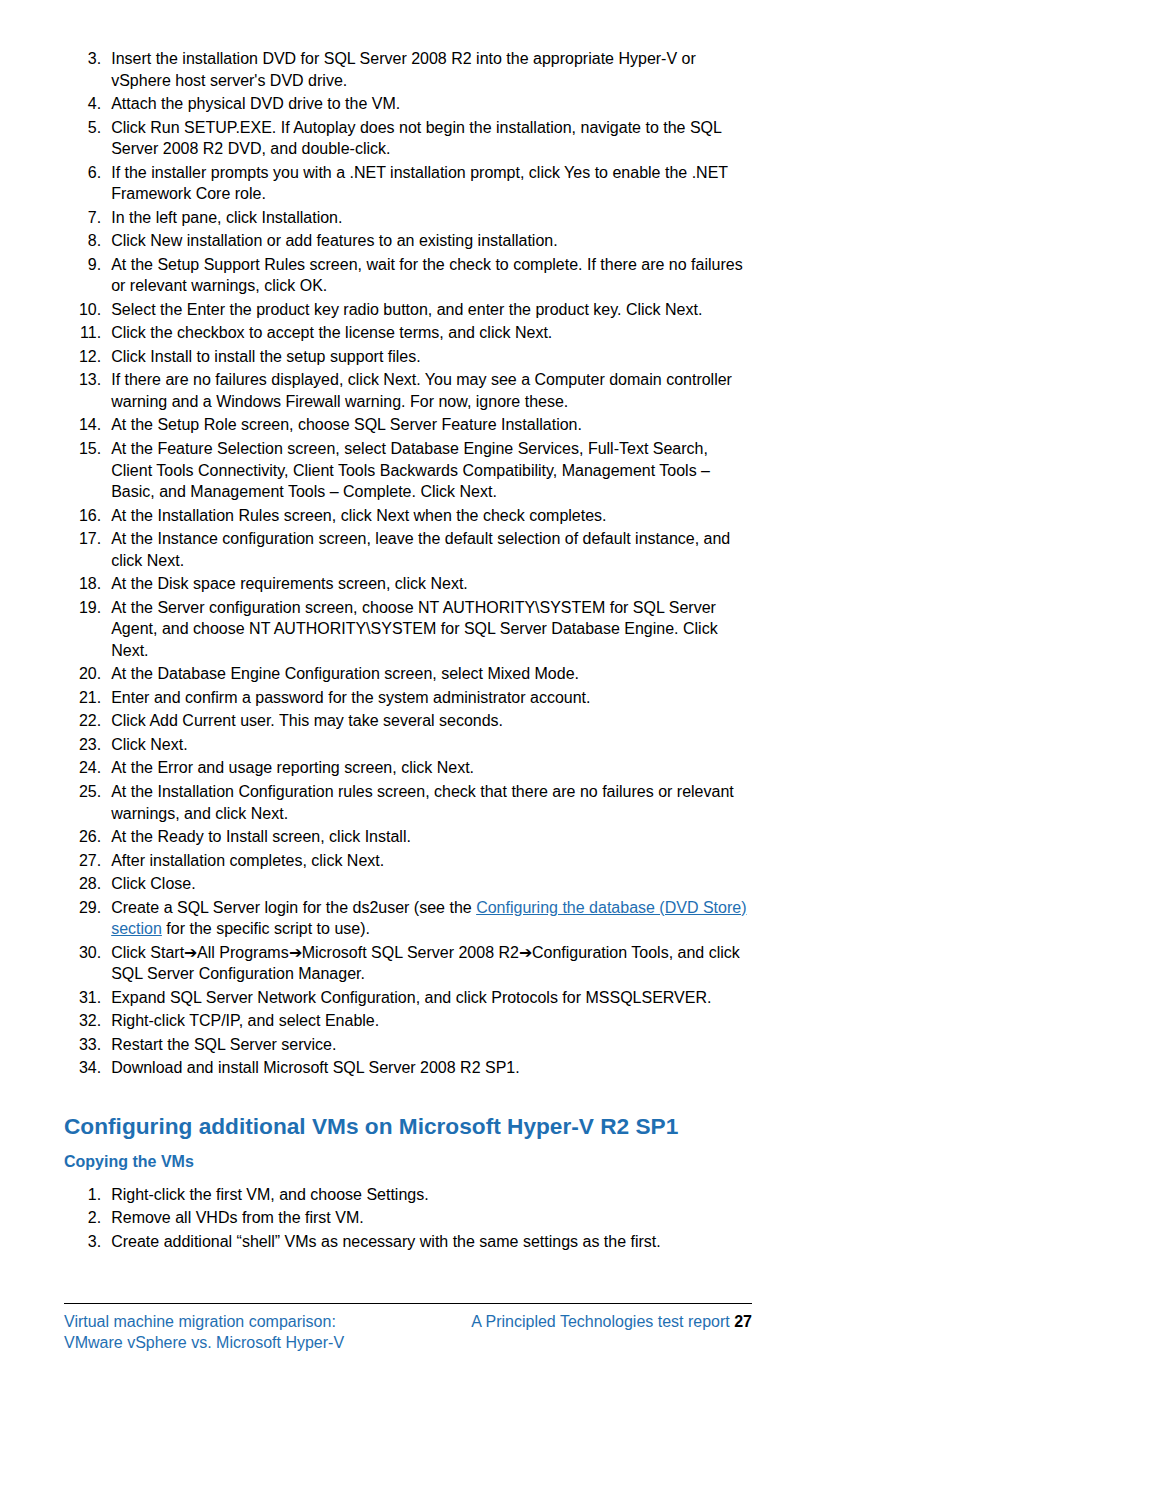Insert the installation DVD for SQL Server 2008 R2 into the appropriate Hyper-V or vSphere host server's DVD drive.
Attach the physical DVD drive to the VM.
Click Run SETUP.EXE. If Autoplay does not begin the installation, navigate to the SQL Server 2008 R2 DVD, and double-click.
If the installer prompts you with a .NET installation prompt, click Yes to enable the .NET Framework Core role.
In the left pane, click Installation.
Click New installation or add features to an existing installation.
At the Setup Support Rules screen, wait for the check to complete. If there are no failures or relevant warnings, click OK.
Select the Enter the product key radio button, and enter the product key. Click Next.
Click the checkbox to accept the license terms, and click Next.
Click Install to install the setup support files.
If there are no failures displayed, click Next. You may see a Computer domain controller warning and a Windows Firewall warning. For now, ignore these.
At the Setup Role screen, choose SQL Server Feature Installation.
At the Feature Selection screen, select Database Engine Services, Full-Text Search, Client Tools Connectivity, Client Tools Backwards Compatibility, Management Tools –Basic, and Management Tools – Complete. Click Next.
At the Installation Rules screen, click Next when the check completes.
At the Instance configuration screen, leave the default selection of default instance, and click Next.
At the Disk space requirements screen, click Next.
At the Server configuration screen, choose NT AUTHORITY\SYSTEM for SQL Server Agent, and choose NT AUTHORITY\SYSTEM for SQL Server Database Engine. Click Next.
At the Database Engine Configuration screen, select Mixed Mode.
Enter and confirm a password for the system administrator account.
Click Add Current user. This may take several seconds.
Click Next.
At the Error and usage reporting screen, click Next.
At the Installation Configuration rules screen, check that there are no failures or relevant warnings, and click Next.
At the Ready to Install screen, click Install.
After installation completes, click Next.
Click Close.
Create a SQL Server login for the ds2user (see the Configuring the database (DVD Store) section for the specific script to use).
Click Start➔All Programs➔Microsoft SQL Server 2008 R2➔Configuration Tools, and click SQL Server Configuration Manager.
Expand SQL Server Network Configuration, and click Protocols for MSSQLSERVER.
Right-click TCP/IP, and select Enable.
Restart the SQL Server service.
Download and install Microsoft SQL Server 2008 R2 SP1.
Configuring additional VMs on Microsoft Hyper-V R2 SP1
Copying the VMs
Right-click the first VM, and choose Settings.
Remove all VHDs from the first VM.
Create additional “shell” VMs as necessary with the same settings as the first.
Virtual machine migration comparison:
VMware vSphere vs. Microsoft Hyper-V
A Principled Technologies test report 27